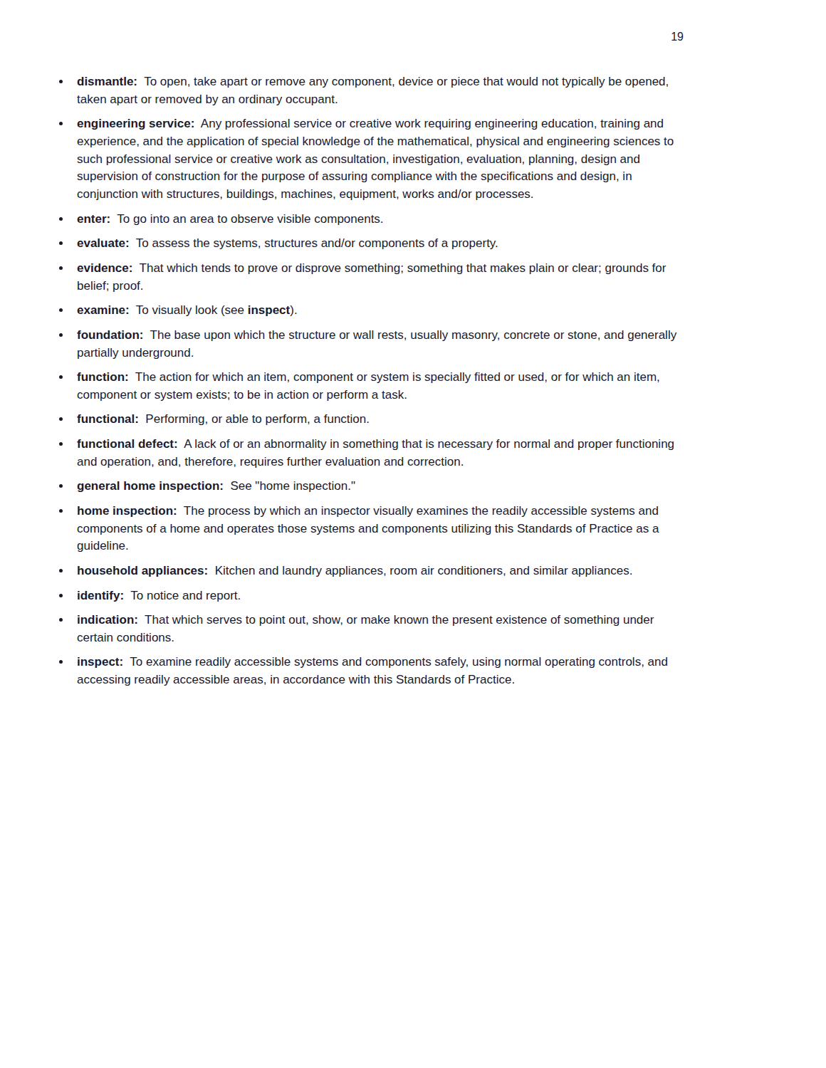19
dismantle: To open, take apart or remove any component, device or piece that would not typically be opened, taken apart or removed by an ordinary occupant.
engineering service: Any professional service or creative work requiring engineering education, training and experience, and the application of special knowledge of the mathematical, physical and engineering sciences to such professional service or creative work as consultation, investigation, evaluation, planning, design and supervision of construction for the purpose of assuring compliance with the specifications and design, in conjunction with structures, buildings, machines, equipment, works and/or processes.
enter: To go into an area to observe visible components.
evaluate: To assess the systems, structures and/or components of a property.
evidence: That which tends to prove or disprove something; something that makes plain or clear; grounds for belief; proof.
examine: To visually look (see inspect).
foundation: The base upon which the structure or wall rests, usually masonry, concrete or stone, and generally partially underground.
function: The action for which an item, component or system is specially fitted or used, or for which an item, component or system exists; to be in action or perform a task.
functional: Performing, or able to perform, a function.
functional defect: A lack of or an abnormality in something that is necessary for normal and proper functioning and operation, and, therefore, requires further evaluation and correction.
general home inspection: See "home inspection."
home inspection: The process by which an inspector visually examines the readily accessible systems and components of a home and operates those systems and components utilizing this Standards of Practice as a guideline.
household appliances: Kitchen and laundry appliances, room air conditioners, and similar appliances.
identify: To notice and report.
indication: That which serves to point out, show, or make known the present existence of something under certain conditions.
inspect: To examine readily accessible systems and components safely, using normal operating controls, and accessing readily accessible areas, in accordance with this Standards of Practice.